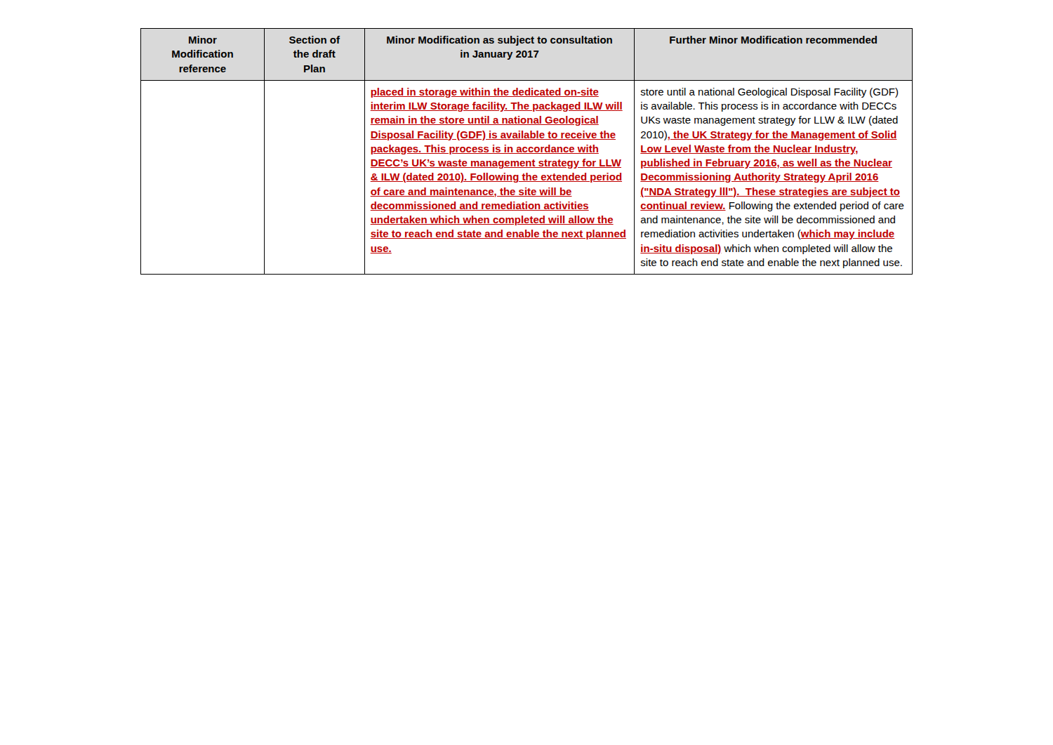| Minor Modification reference | Section of the draft Plan | Minor Modification as subject to consultation in January 2017 | Further Minor Modification recommended |
| --- | --- | --- | --- |
| | | placed in storage within the dedicated on-site interim ILW Storage facility. The packaged ILW will remain in the store until a national Geological Disposal Facility (GDF) is available to receive the packages. This process is in accordance with DECC’s UK’s waste management strategy for LLW & ILW (dated 2010). Following the extended period of care and maintenance, the site will be decommissioned and remediation activities undertaken which when completed will allow the site to reach end state and enable the next planned use. | store until a national Geological Disposal Facility (GDF) is available. This process is in accordance with DECCs UKs waste management strategy for LLW & ILW (dated 2010) , the UK Strategy for the Management of Solid Low Level Waste from the Nuclear Industry, published in February 2016, as well as the Nuclear Decommissioning Authority Strategy April 2016 ("NDA Strategy lll"). These strategies are subject to continual review. Following the extended period of care and maintenance, the site will be decommissioned and remediation activities undertaken ( which may include in-situ disposal) which when completed will allow the site to reach end state and enable the next planned use. |